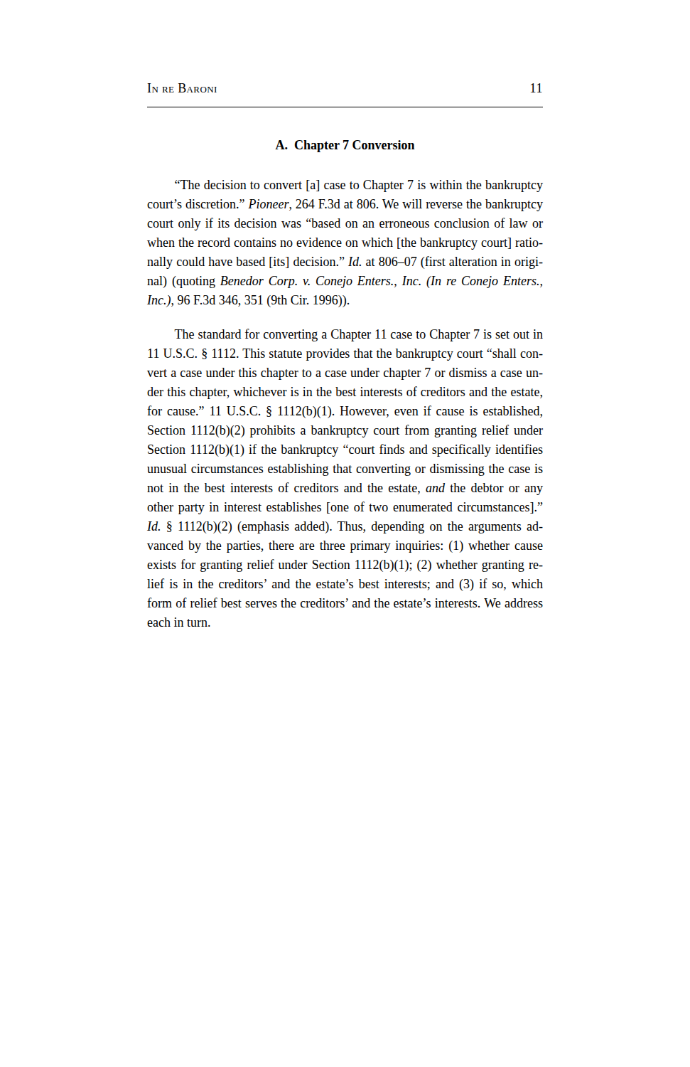In re Baroni 11
A. Chapter 7 Conversion
“The decision to convert [a] case to Chapter 7 is within the bankruptcy court’s discretion.” Pioneer, 264 F.3d at 806. We will reverse the bankruptcy court only if its decision was “based on an erroneous conclusion of law or when the record contains no evidence on which [the bankruptcy court] rationally could have based [its] decision.” Id. at 806–07 (first alteration in original) (quoting Benedor Corp. v. Conejo Enters., Inc. (In re Conejo Enters., Inc.), 96 F.3d 346, 351 (9th Cir. 1996)).
The standard for converting a Chapter 11 case to Chapter 7 is set out in 11 U.S.C. § 1112. This statute provides that the bankruptcy court “shall convert a case under this chapter to a case under chapter 7 or dismiss a case under this chapter, whichever is in the best interests of creditors and the estate, for cause.” 11 U.S.C. § 1112(b)(1). However, even if cause is established, Section 1112(b)(2) prohibits a bankruptcy court from granting relief under Section 1112(b)(1) if the bankruptcy “court finds and specifically identifies unusual circumstances establishing that converting or dismissing the case is not in the best interests of creditors and the estate, and the debtor or any other party in interest establishes [one of two enumerated circumstances].” Id. § 1112(b)(2) (emphasis added). Thus, depending on the arguments advanced by the parties, there are three primary inquiries: (1) whether cause exists for granting relief under Section 1112(b)(1); (2) whether granting relief is in the creditors’ and the estate’s best interests; and (3) if so, which form of relief best serves the creditors’ and the estate’s interests. We address each in turn.